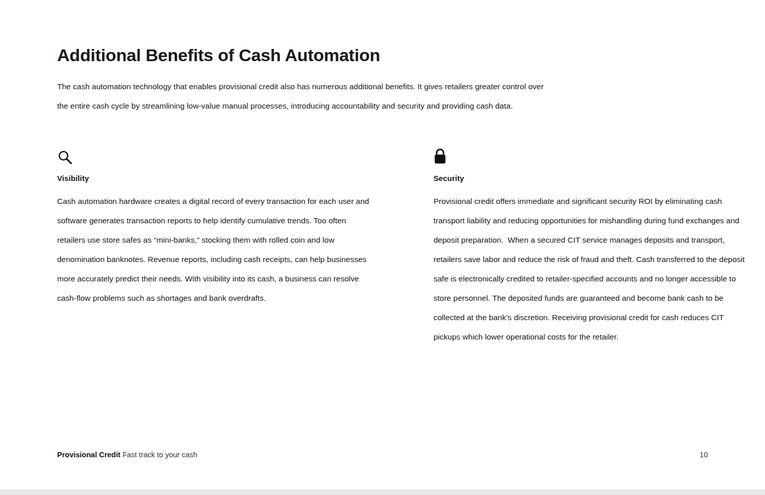Additional Benefits of Cash Automation
The cash automation technology that enables provisional credit also has numerous additional benefits. It gives retailers greater control over the entire cash cycle by streamlining low-value manual processes, introducing accountability and security and providing cash data.
Visibility
Cash automation hardware creates a digital record of every transaction for each user and software generates transaction reports to help identify cumulative trends. Too often retailers use store safes as “mini-banks,” stocking them with rolled coin and low denomination banknotes. Revenue reports, including cash receipts, can help businesses more accurately predict their needs. With visibility into its cash, a business can resolve cash-flow problems such as shortages and bank overdrafts.
Security
Provisional credit offers immediate and significant security ROI by eliminating cash transport liability and reducing opportunities for mishandling during fund exchanges and deposit preparation. When a secured CIT service manages deposits and transport, retailers save labor and reduce the risk of fraud and theft. Cash transferred to the deposit safe is electronically credited to retailer-specified accounts and no longer accessible to store personnel. The deposited funds are guaranteed and become bank cash to be collected at the bank’s discretion. Receiving provisional credit for cash reduces CIT pickups which lower operational costs for the retailer.
Provisional Credit Fast track to your cash
10